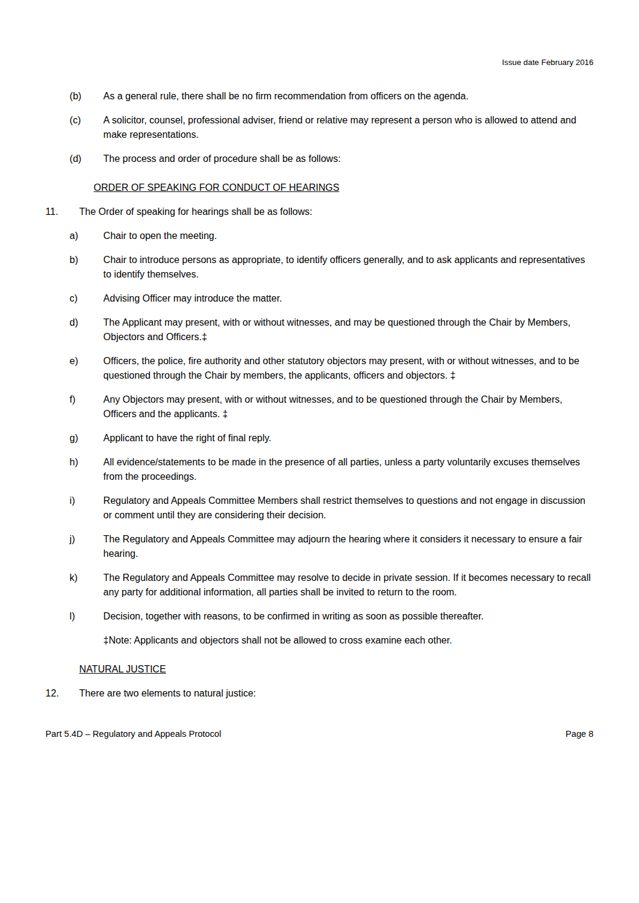Issue date February 2016
(b)
As a general rule, there shall be no firm recommendation from officers on the agenda.
(c)
A solicitor, counsel, professional adviser, friend or relative may represent a person who is allowed to attend and make representations.
(d)
The process and order of procedure shall be as follows:
ORDER OF SPEAKING FOR CONDUCT OF HEARINGS
11.
The Order of speaking for hearings shall be as follows:
a)
Chair to open the meeting.
b)
Chair to introduce persons as appropriate, to identify officers generally, and to ask applicants and representatives to identify themselves.
c)
Advising Officer may introduce the matter.
d)
The Applicant may present, with or without witnesses, and may be questioned through the Chair by Members, Objectors and Officers.‡
e)
Officers, the police, fire authority and other statutory objectors may present, with or without witnesses, and to be questioned through the Chair by members, the applicants, officers and objectors. ‡
f)
Any Objectors may present, with or without witnesses, and to be questioned through the Chair by Members, Officers and the applicants. ‡
g)
Applicant to have the right of final reply.
h)
All evidence/statements to be made in the presence of all parties, unless a party voluntarily excuses themselves from the proceedings.
i)
Regulatory and Appeals Committee Members shall restrict themselves to questions and not engage in discussion or comment until they are considering their decision.
j)
The Regulatory and Appeals Committee may adjourn the hearing where it considers it necessary to ensure a fair hearing.
k)
The Regulatory and Appeals Committee may resolve to decide in private session. If it becomes necessary to recall any party for additional information, all parties shall be invited to return to the room.
l)
Decision, together with reasons, to be confirmed in writing as soon as possible thereafter.
‡Note: Applicants and objectors shall not be allowed to cross examine each other.
NATURAL JUSTICE
12.
There are two elements to natural justice:
Part 5.4D – Regulatory and Appeals Protocol Page 8